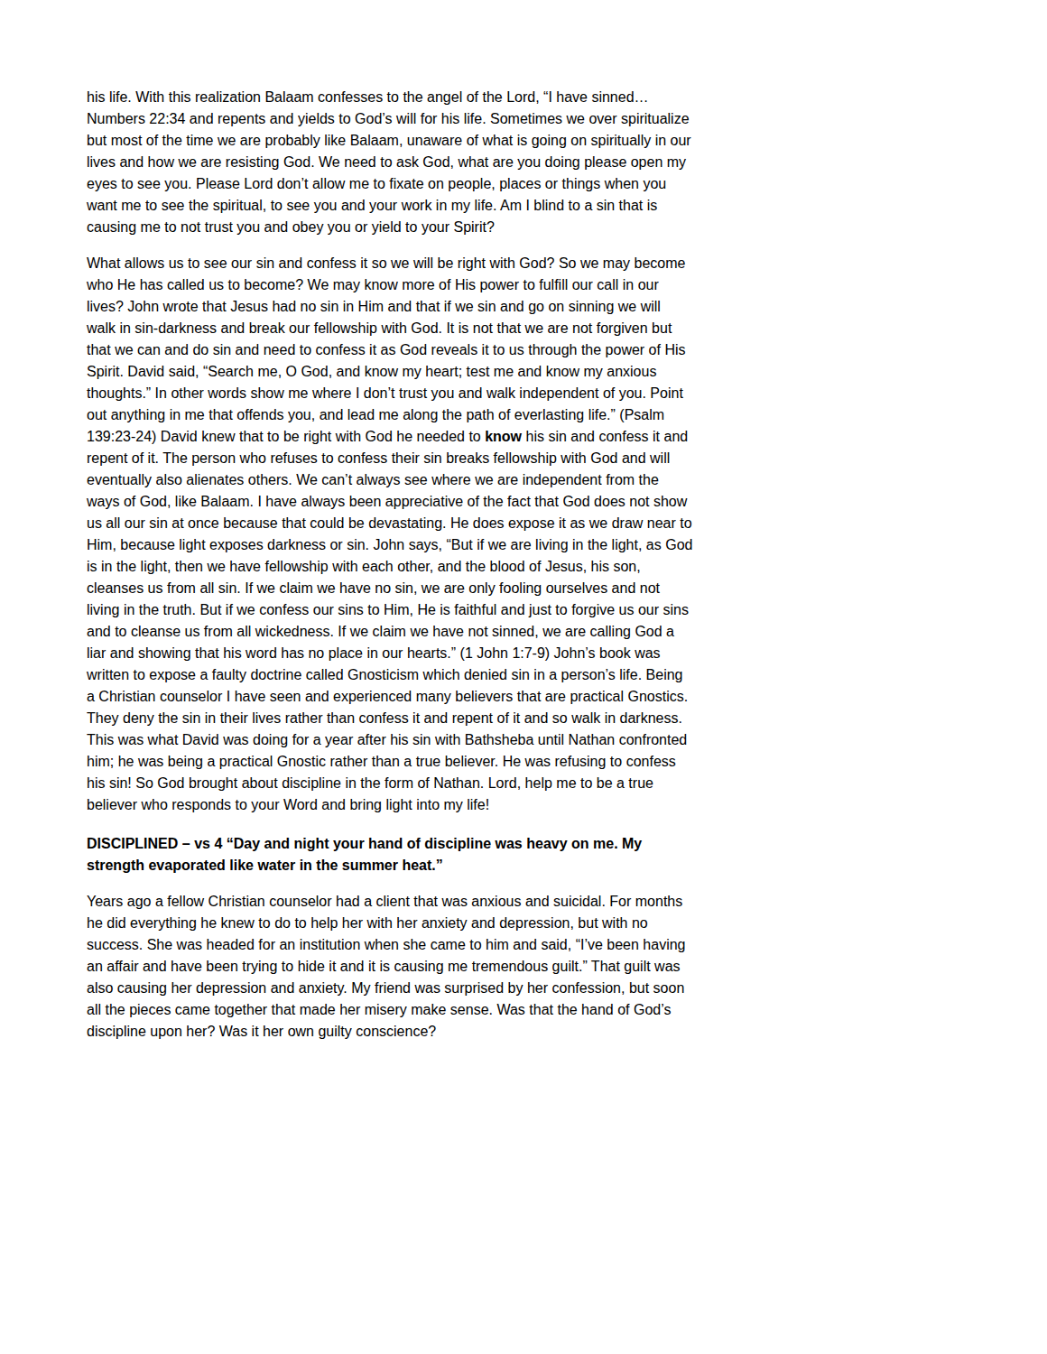his life. With this realization Balaam confesses to the angel of the Lord, “I have sinned…Numbers 22:34 and repents and yields to God’s will for his life. Sometimes we over spiritualize but most of the time we are probably like Balaam, unaware of what is going on spiritually in our lives and how we are resisting God. We need to ask God, what are you doing please open my eyes to see you. Please Lord don’t allow me to fixate on people, places or things when you want me to see the spiritual, to see you and your work in my life. Am I blind to a sin that is causing me to not trust you and obey you or yield to your Spirit?
What allows us to see our sin and confess it so we will be right with God? So we may become who He has called us to become? We may know more of His power to fulfill our call in our lives? John wrote that Jesus had no sin in Him and that if we sin and go on sinning we will walk in sin-darkness and break our fellowship with God. It is not that we are not forgiven but that we can and do sin and need to confess it as God reveals it to us through the power of His Spirit. David said, “Search me, O God, and know my heart; test me and know my anxious thoughts.” In other words show me where I don’t trust you and walk independent of you. Point out anything in me that offends you, and lead me along the path of everlasting life.” (Psalm 139:23-24) David knew that to be right with God he needed to know his sin and confess it and repent of it. The person who refuses to confess their sin breaks fellowship with God and will eventually also alienates others. We can’t always see where we are independent from the ways of God, like Balaam. I have always been appreciative of the fact that God does not show us all our sin at once because that could be devastating. He does expose it as we draw near to Him, because light exposes darkness or sin. John says, “But if we are living in the light, as God is in the light, then we have fellowship with each other, and the blood of Jesus, his son, cleanses us from all sin. If we claim we have no sin, we are only fooling ourselves and not living in the truth. But if we confess our sins to Him, He is faithful and just to forgive us our sins and to cleanse us from all wickedness. If we claim we have not sinned, we are calling God a liar and showing that his word has no place in our hearts.” (1 John 1:7-9) John’s book was written to expose a faulty doctrine called Gnosticism which denied sin in a person’s life. Being a Christian counselor I have seen and experienced many believers that are practical Gnostics. They deny the sin in their lives rather than confess it and repent of it and so walk in darkness. This was what David was doing for a year after his sin with Bathsheba until Nathan confronted him; he was being a practical Gnostic rather than a true believer. He was refusing to confess his sin! So God brought about discipline in the form of Nathan. Lord, help me to be a true believer who responds to your Word and bring light into my life!
DISCIPLINED – vs 4 “Day and night your hand of discipline was heavy on me. My strength evaporated like water in the summer heat.”
Years ago a fellow Christian counselor had a client that was anxious and suicidal. For months he did everything he knew to do to help her with her anxiety and depression, but with no success. She was headed for an institution when she came to him and said, “I’ve been having an affair and have been trying to hide it and it is causing me tremendous guilt.” That guilt was also causing her depression and anxiety. My friend was surprised by her confession, but soon all the pieces came together that made her misery make sense. Was that the hand of God’s discipline upon her? Was it her own guilty conscience?